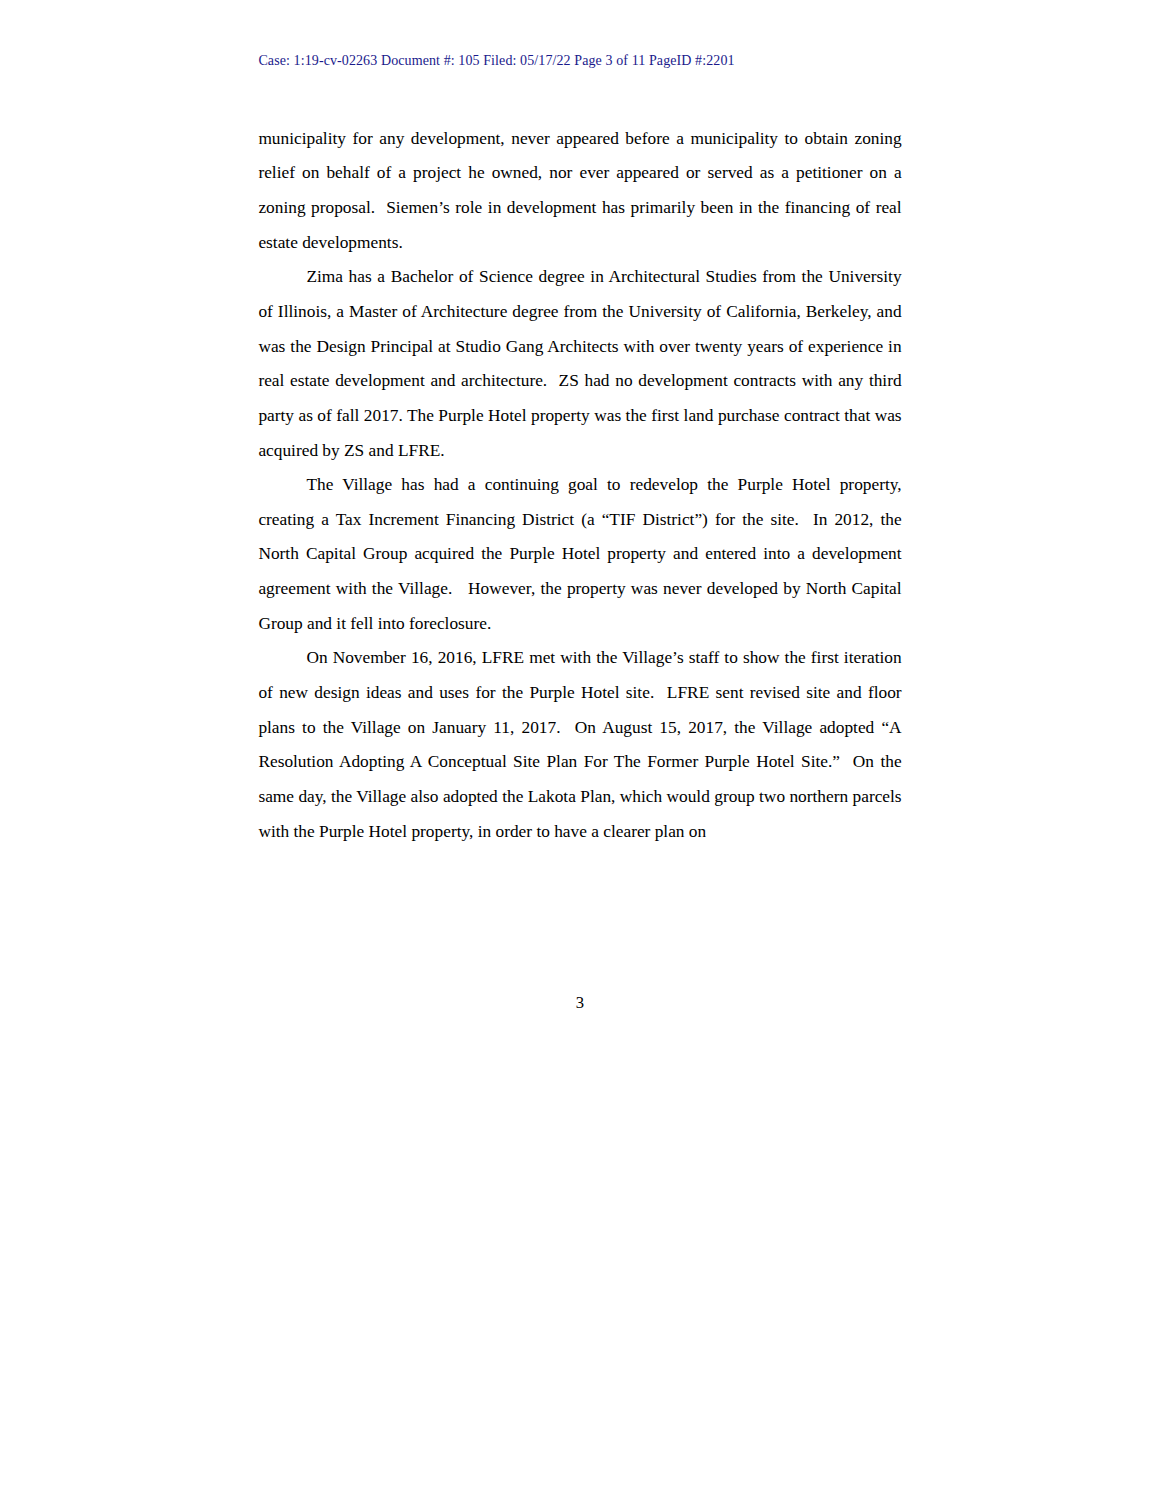Case: 1:19-cv-02263 Document #: 105 Filed: 05/17/22 Page 3 of 11 PageID #:2201
municipality for any development, never appeared before a municipality to obtain zoning relief on behalf of a project he owned, nor ever appeared or served as a petitioner on a zoning proposal. Siemen’s role in development has primarily been in the financing of real estate developments.
Zima has a Bachelor of Science degree in Architectural Studies from the University of Illinois, a Master of Architecture degree from the University of California, Berkeley, and was the Design Principal at Studio Gang Architects with over twenty years of experience in real estate development and architecture. ZS had no development contracts with any third party as of fall 2017. The Purple Hotel property was the first land purchase contract that was acquired by ZS and LFRE.
The Village has had a continuing goal to redevelop the Purple Hotel property, creating a Tax Increment Financing District (a “TIF District”) for the site. In 2012, the North Capital Group acquired the Purple Hotel property and entered into a development agreement with the Village. However, the property was never developed by North Capital Group and it fell into foreclosure.
On November 16, 2016, LFRE met with the Village’s staff to show the first iteration of new design ideas and uses for the Purple Hotel site. LFRE sent revised site and floor plans to the Village on January 11, 2017. On August 15, 2017, the Village adopted “A Resolution Adopting A Conceptual Site Plan For The Former Purple Hotel Site.” On the same day, the Village also adopted the Lakota Plan, which would group two northern parcels with the Purple Hotel property, in order to have a clearer plan on
3